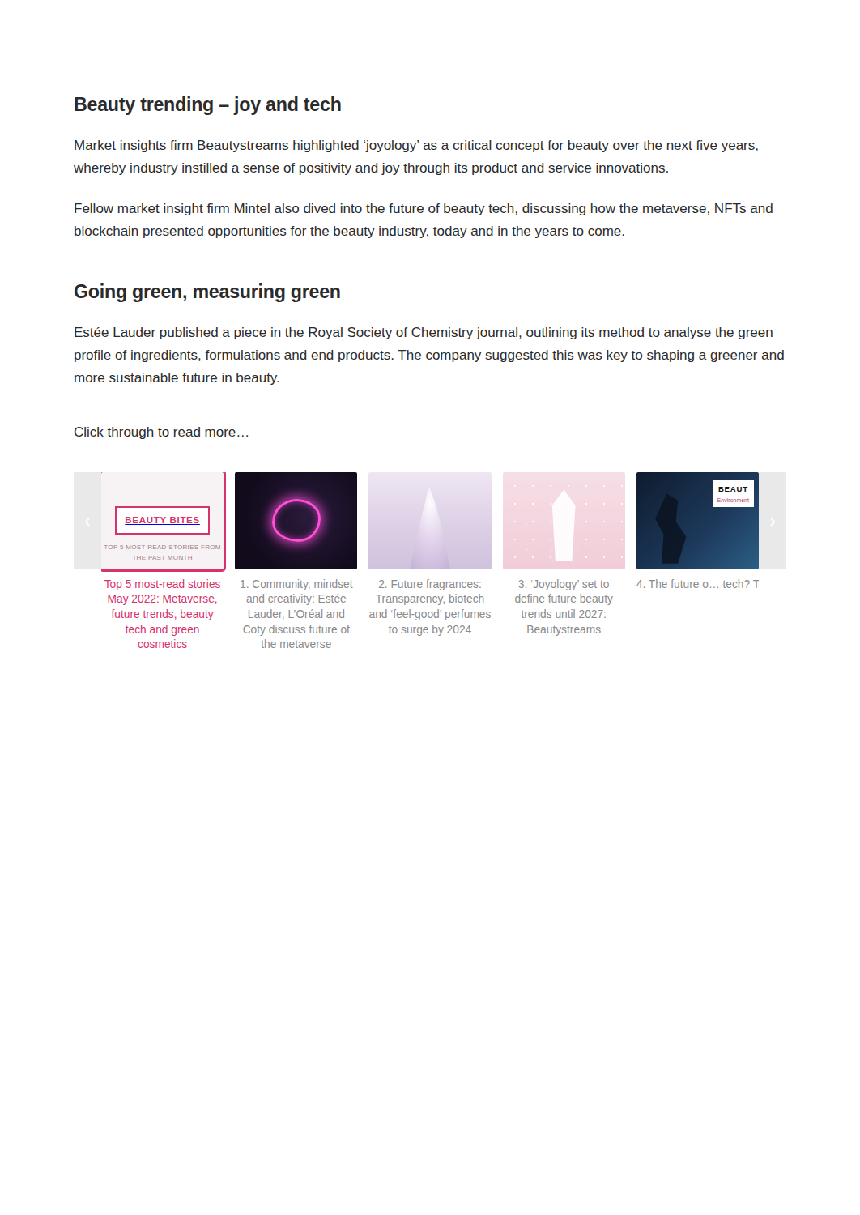Beauty trending – joy and tech
Market insights firm Beautystreams highlighted ‘joyology’ as a critical concept for beauty over the next five years, whereby industry instilled a sense of positivity and joy through its product and service innovations.
Fellow market insight firm Mintel also dived into the future of beauty tech, discussing how the metaverse, NFTs and blockchain presented opportunities for the beauty industry, today and in the years to come.
Going green, measuring green
Estée Lauder published a piece in the Royal Society of Chemistry journal, outlining its method to analyse the green profile of ingredients, formulations and end products. The company suggested this was key to shaping a greener and more sustainable future in beauty.
Click through to read more…
‹
Beauty Bites TOP 5 MOST-READ STORIES FROM THE PAST MONTH Top 5 most-read stories May 2022: Metaverse, future trends, beauty tech and green cosmetics
1. Community, mindset and creativity: Estée Lauder, L’Oréal and Coty discuss future of the metaverse
2. Future fragrances: Transparency, biotech and ‘feel-good’ perfumes to surge by 2024
3. ‘Joyology’ set to define future beauty trends until 2027: Beautystreams
BEAUTEnvironment 4. The future o… tech? The met… NFTs and bloc… says Min…
›